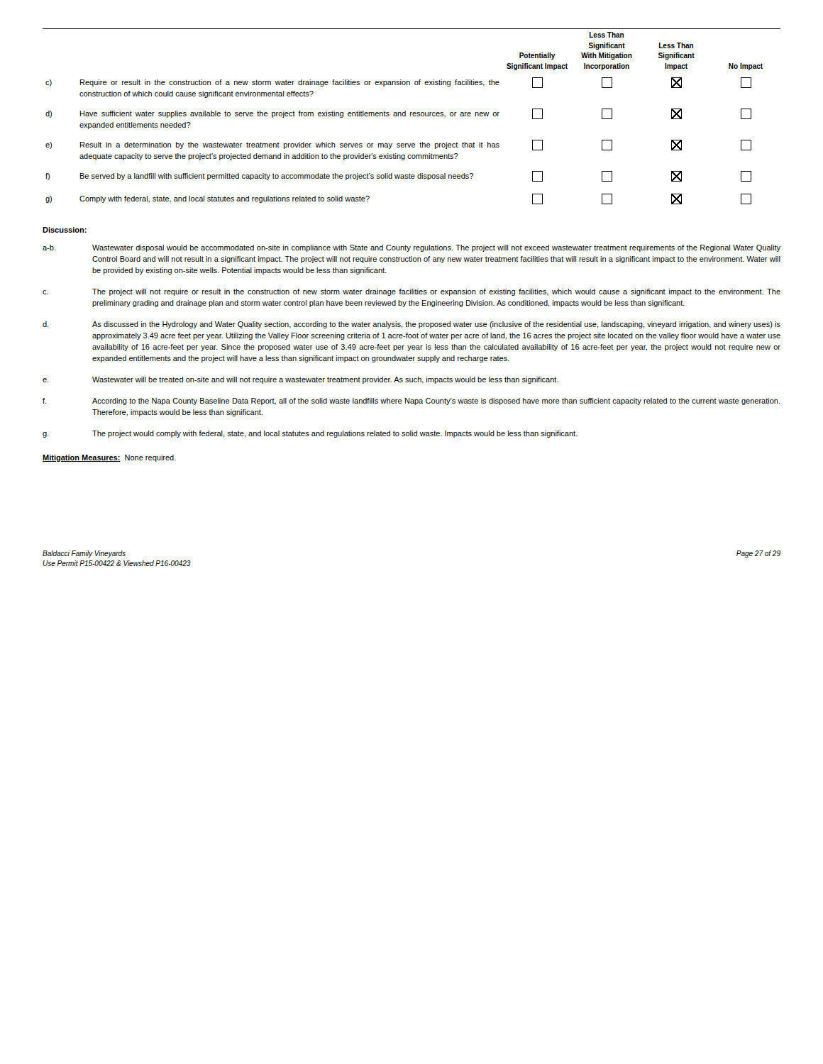| | | Potentially Significant Impact | Less Than Significant With Mitigation Incorporation | Less Than Significant Impact | No Impact |
| --- | --- | --- | --- | --- | --- |
| c) | Require or result in the construction of a new storm water drainage facilities or expansion of existing facilities, the construction of which could cause significant environmental effects? | | | | |
| d) | Have sufficient water supplies available to serve the project from existing entitlements and resources, or are new or expanded entitlements needed? | | | | |
| e) | Result in a determination by the wastewater treatment provider which serves or may serve the project that it has adequate capacity to serve the project's projected demand in addition to the provider's existing commitments? | | | | |
| f) | Be served by a landfill with sufficient permitted capacity to accommodate the project’s solid waste disposal needs? | | | | |
| g) | Comply with federal, state, and local statutes and regulations related to solid waste? | | | | |
Discussion:
a-b.
Wastewater disposal would be accommodated on-site in compliance with State and County regulations. The project will not exceed wastewater treatment requirements of the Regional Water Quality Control Board and will not result in a significant impact. The project will not require construction of any new water treatment facilities that will result in a significant impact to the environment. Water will be provided by existing on-site wells. Potential impacts would be less than significant.
c.
The project will not require or result in the construction of new storm water drainage facilities or expansion of existing facilities, which would cause a significant impact to the environment. The preliminary grading and drainage plan and storm water control plan have been reviewed by the Engineering Division. As conditioned, impacts would be less than significant.
d.
As discussed in the Hydrology and Water Quality section, according to the water analysis, the proposed water use (inclusive of the residential use, landscaping, vineyard irrigation, and winery uses) is approximately 3.49 acre feet per year. Utilizing the Valley Floor screening criteria of 1 acre-foot of water per acre of land, the 16 acres the project site located on the valley floor would have a water use availability of 16 acre-feet per year. Since the proposed water use of 3.49 acre-feet per year is less than the calculated availability of 16 acre-feet per year, the project would not require new or expanded entitlements and the project will have a less than significant impact on groundwater supply and recharge rates.
e.
Wastewater will be treated on-site and will not require a wastewater treatment provider. As such, impacts would be less than significant.
f.
According to the Napa County Baseline Data Report, all of the solid waste landfills where Napa County’s waste is disposed have more than sufficient capacity related to the current waste generation. Therefore, impacts would be less than significant.
g.
The project would comply with federal, state, and local statutes and regulations related to solid waste. Impacts would be less than significant.
Mitigation Measures: None required.
Baldacci Family Vineyards
Use Permit P15-00422 & Viewshed P16-00423
Page 27 of 29